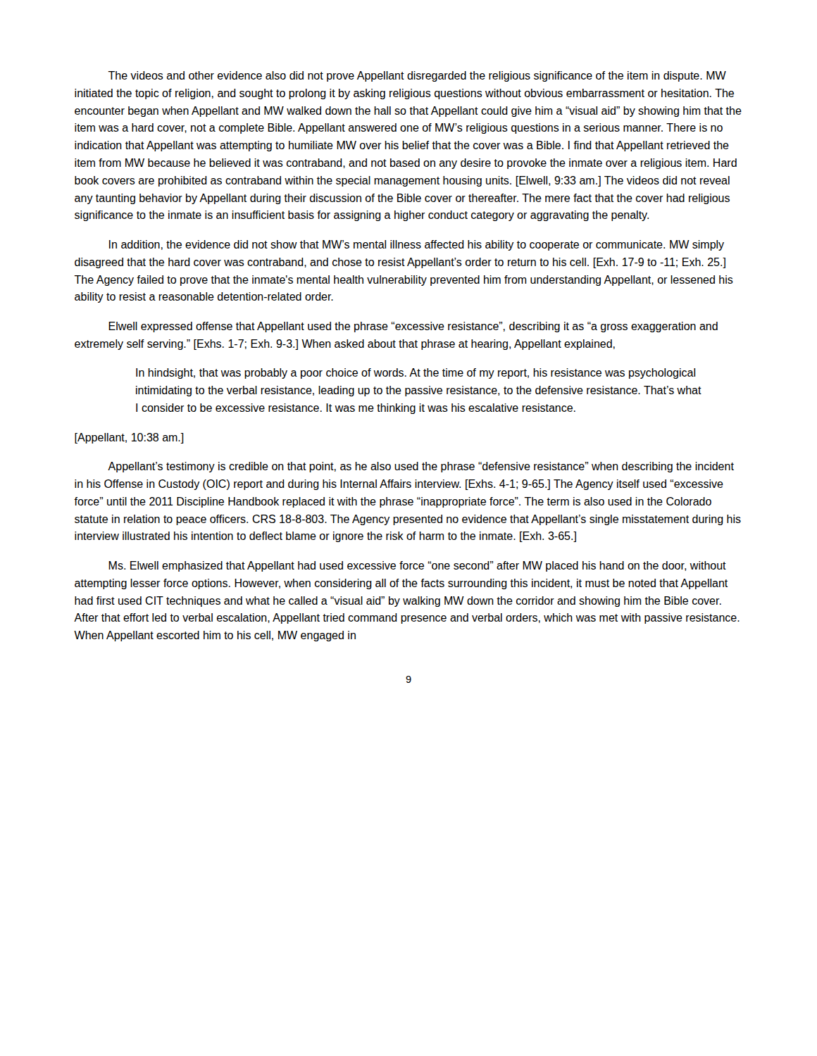The videos and other evidence also did not prove Appellant disregarded the religious significance of the item in dispute. MW initiated the topic of religion, and sought to prolong it by asking religious questions without obvious embarrassment or hesitation. The encounter began when Appellant and MW walked down the hall so that Appellant could give him a “visual aid” by showing him that the item was a hard cover, not a complete Bible. Appellant answered one of MW’s religious questions in a serious manner. There is no indication that Appellant was attempting to humiliate MW over his belief that the cover was a Bible. I find that Appellant retrieved the item from MW because he believed it was contraband, and not based on any desire to provoke the inmate over a religious item. Hard book covers are prohibited as contraband within the special management housing units. [Elwell, 9:33 am.] The videos did not reveal any taunting behavior by Appellant during their discussion of the Bible cover or thereafter. The mere fact that the cover had religious significance to the inmate is an insufficient basis for assigning a higher conduct category or aggravating the penalty.
In addition, the evidence did not show that MW’s mental illness affected his ability to cooperate or communicate. MW simply disagreed that the hard cover was contraband, and chose to resist Appellant’s order to return to his cell. [Exh. 17-9 to -11; Exh. 25.] The Agency failed to prove that the inmate's mental health vulnerability prevented him from understanding Appellant, or lessened his ability to resist a reasonable detention-related order.
Elwell expressed offense that Appellant used the phrase “excessive resistance”, describing it as “a gross exaggeration and extremely self serving.” [Exhs. 1-7; Exh. 9-3.] When asked about that phrase at hearing, Appellant explained,
In hindsight, that was probably a poor choice of words. At the time of my report, his resistance was psychological intimidating to the verbal resistance, leading up to the passive resistance, to the defensive resistance. That’s what I consider to be excessive resistance. It was me thinking it was his escalative resistance.
[Appellant, 10:38 am.]
Appellant’s testimony is credible on that point, as he also used the phrase “defensive resistance” when describing the incident in his Offense in Custody (OIC) report and during his Internal Affairs interview. [Exhs. 4-1; 9-65.] The Agency itself used “excessive force” until the 2011 Discipline Handbook replaced it with the phrase “inappropriate force”. The term is also used in the Colorado statute in relation to peace officers. CRS 18-8-803. The Agency presented no evidence that Appellant’s single misstatement during his interview illustrated his intention to deflect blame or ignore the risk of harm to the inmate. [Exh. 3-65.]
Ms. Elwell emphasized that Appellant had used excessive force “one second” after MW placed his hand on the door, without attempting lesser force options. However, when considering all of the facts surrounding this incident, it must be noted that Appellant had first used CIT techniques and what he called a “visual aid” by walking MW down the corridor and showing him the Bible cover. After that effort led to verbal escalation, Appellant tried command presence and verbal orders, which was met with passive resistance. When Appellant escorted him to his cell, MW engaged in
9